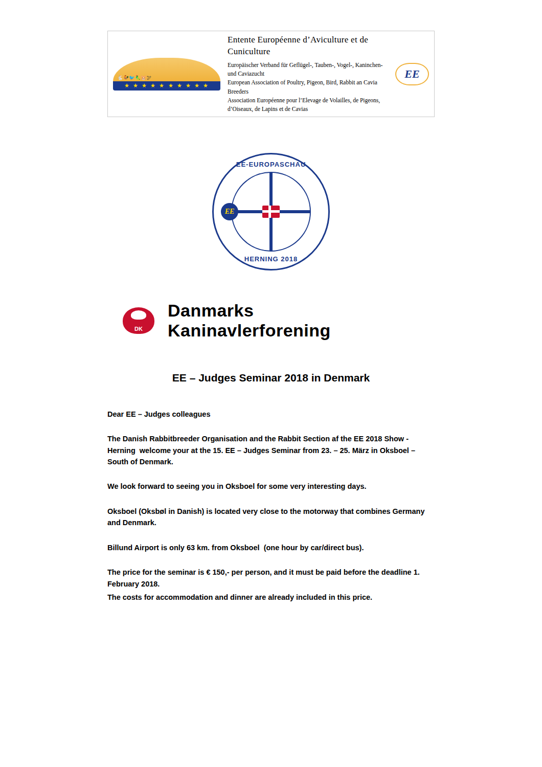🐇 🐓 🐦 🦜 🐹 🕊
★ ★ ★ ★ ★ ★ ★ ★ ★ ★
Entente Européenne d’Aviculture et de Cuniculture
Europäischer Verband für Geflügel-, Tauben-, Vogel-, Kaninchen- und Caviazucht
European Association of Poultry, Pigeon, Bird, Rabbit an Cavia Breeders
Association Européenne pour l’Elevage de Volailles, de Pigeons, d’Oiseaux, de Lapins et de Cavias
EE
EE-EUROPASCHAU
EE
HERNING 2018
DK
Danmarks
Kaninavlerforening
EE – Judges Seminar 2018 in Denmark
Dear EE – Judges colleagues
The Danish Rabbitbreeder Organisation and the Rabbit Section af the EE 2018 Show - Herning welcome your at the 15. EE – Judges Seminar from 23. – 25. März in Oksboel – South of Denmark.
We look forward to seeing you in Oksboel for some very interesting days.
Oksboel (Oksbøl in Danish) is located very close to the motorway that combines Germany and Denmark.
Billund Airport is only 63 km. from Oksboel (one hour by car/direct bus).
The price for the seminar is € 150,- per person, and it must be paid before the deadline 1. February 2018.
The costs for accommodation and dinner are already included in this price.